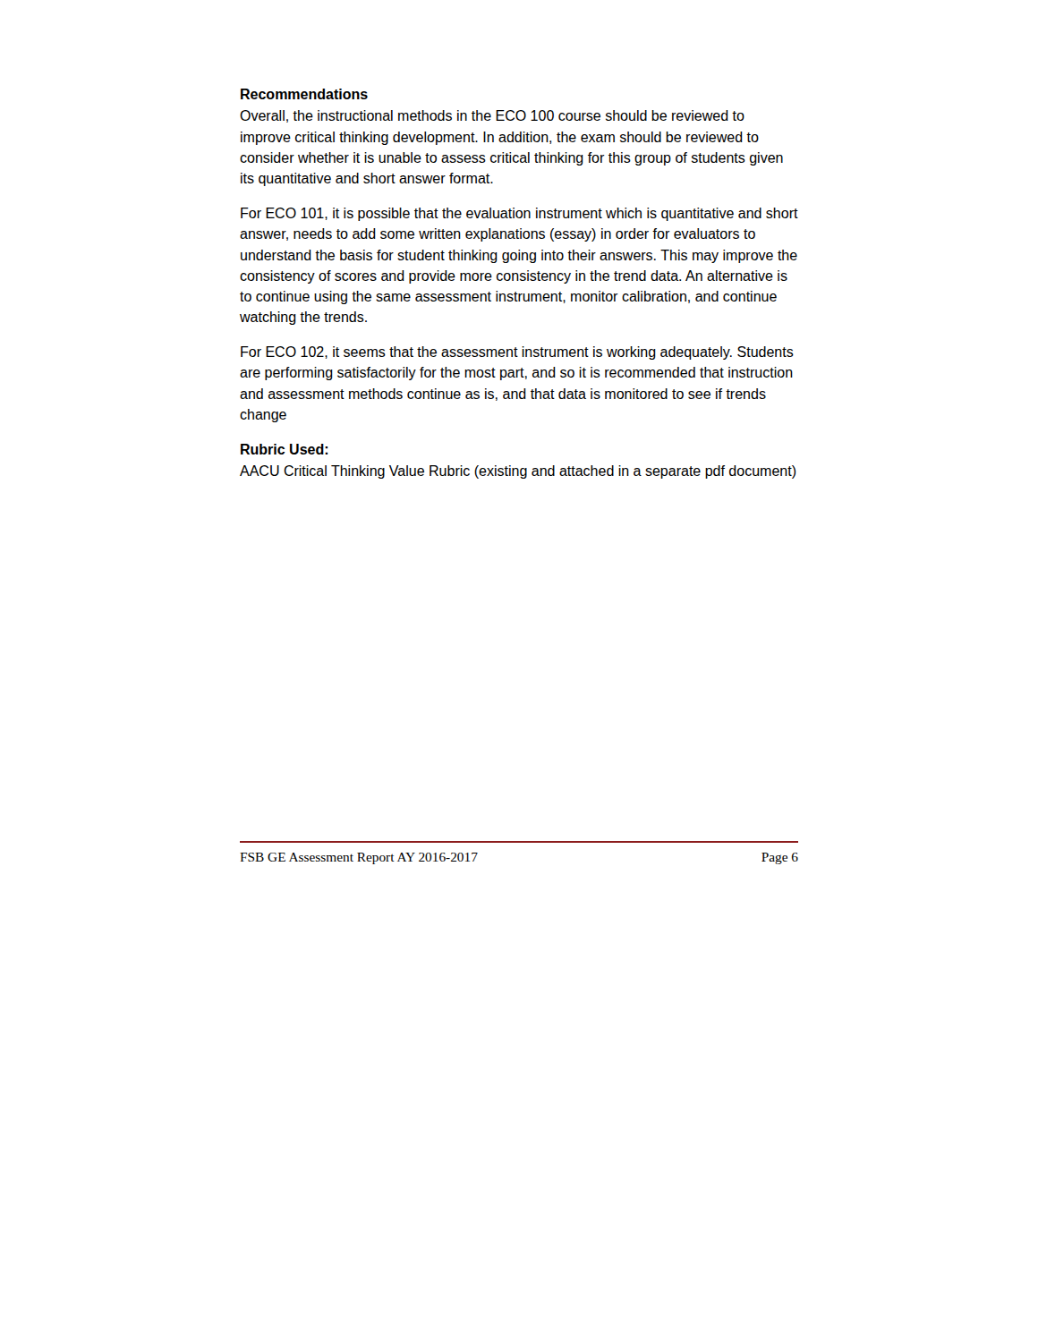Recommendations
Overall, the instructional methods in the ECO 100 course should be reviewed to improve critical thinking development. In addition, the exam should be reviewed to consider whether it is unable to assess critical thinking for this group of students given its quantitative and short answer format.
For ECO 101, it is possible that the evaluation instrument which is quantitative and short answer, needs to add some written explanations (essay) in order for evaluators to understand the basis for student thinking going into their answers. This may improve the consistency of scores and provide more consistency in the trend data. An alternative is to continue using the same assessment instrument, monitor calibration, and continue watching the trends.
For ECO 102, it seems that the assessment instrument is working adequately. Students are performing satisfactorily for the most part, and so it is recommended that instruction and assessment methods continue as is, and that data is monitored to see if trends change
Rubric Used:
AACU Critical Thinking Value Rubric (existing and attached in a separate pdf document)
FSB GE Assessment Report AY 2016-2017 Page 6